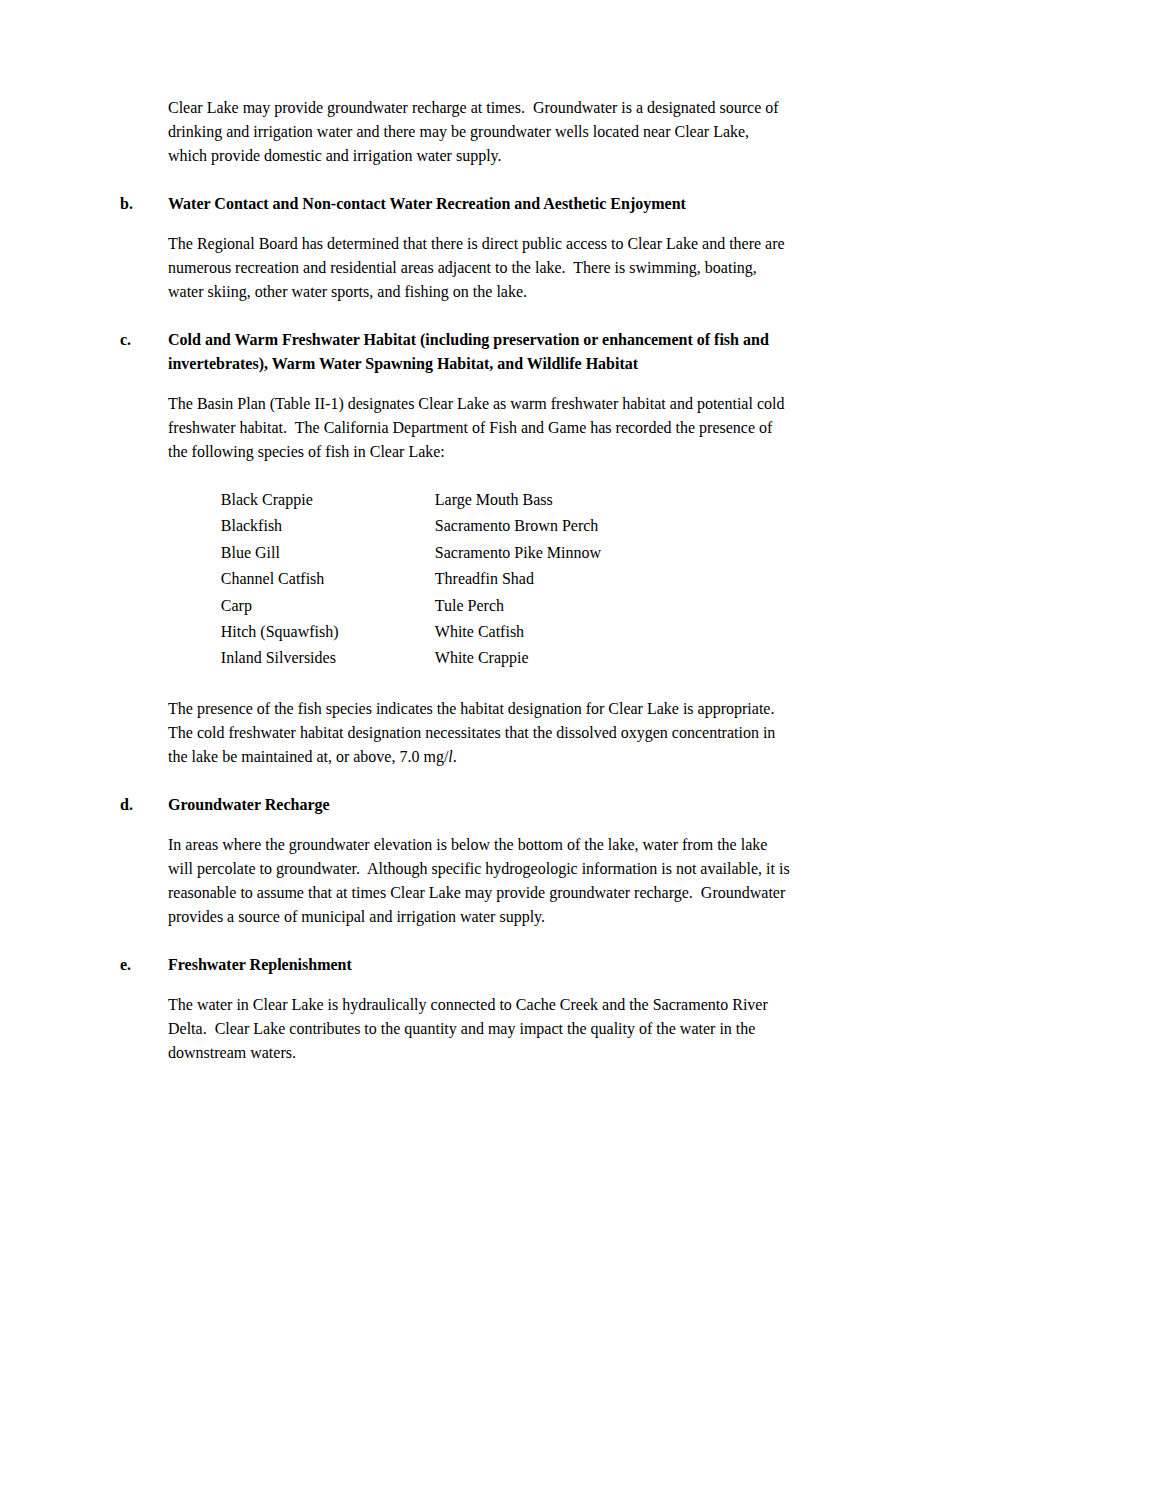Clear Lake may provide groundwater recharge at times. Groundwater is a designated source of drinking and irrigation water and there may be groundwater wells located near Clear Lake, which provide domestic and irrigation water supply.
b. Water Contact and Non-contact Water Recreation and Aesthetic Enjoyment
The Regional Board has determined that there is direct public access to Clear Lake and there are numerous recreation and residential areas adjacent to the lake. There is swimming, boating, water skiing, other water sports, and fishing on the lake.
c. Cold and Warm Freshwater Habitat (including preservation or enhancement of fish and invertebrates), Warm Water Spawning Habitat, and Wildlife Habitat
The Basin Plan (Table II-1) designates Clear Lake as warm freshwater habitat and potential cold freshwater habitat. The California Department of Fish and Game has recorded the presence of the following species of fish in Clear Lake:
| Black Crappie | Large Mouth Bass |
| Blackfish | Sacramento Brown Perch |
| Blue Gill | Sacramento Pike Minnow |
| Channel Catfish | Threadfin Shad |
| Carp | Tule Perch |
| Hitch (Squawfish) | White Catfish |
| Inland Silversides | White Crappie |
The presence of the fish species indicates the habitat designation for Clear Lake is appropriate. The cold freshwater habitat designation necessitates that the dissolved oxygen concentration in the lake be maintained at, or above, 7.0 mg/l.
d. Groundwater Recharge
In areas where the groundwater elevation is below the bottom of the lake, water from the lake will percolate to groundwater. Although specific hydrogeologic information is not available, it is reasonable to assume that at times Clear Lake may provide groundwater recharge. Groundwater provides a source of municipal and irrigation water supply.
e. Freshwater Replenishment
The water in Clear Lake is hydraulically connected to Cache Creek and the Sacramento River Delta. Clear Lake contributes to the quantity and may impact the quality of the water in the downstream waters.